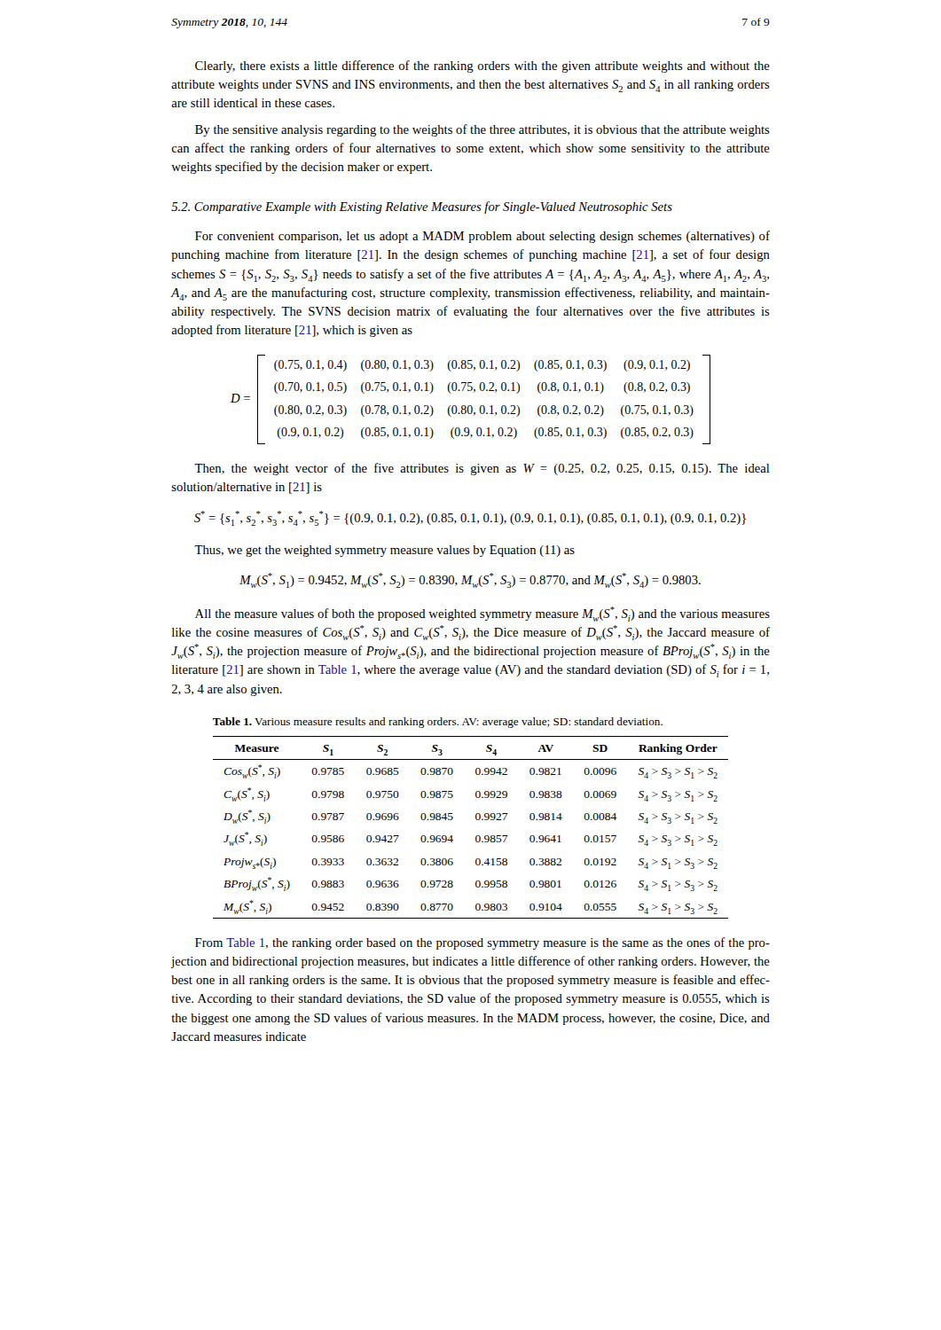Symmetry 2018, 10, 144 7 of 9
Clearly, there exists a little difference of the ranking orders with the given attribute weights and without the attribute weights under SVNS and INS environments, and then the best alternatives S2 and S4 in all ranking orders are still identical in these cases.
By the sensitive analysis regarding to the weights of the three attributes, it is obvious that the attribute weights can affect the ranking orders of four alternatives to some extent, which show some sensitivity to the attribute weights specified by the decision maker or expert.
5.2. Comparative Example with Existing Relative Measures for Single-Valued Neutrosophic Sets
For convenient comparison, let us adopt a MADM problem about selecting design schemes (alternatives) of punching machine from literature [21]. In the design schemes of punching machine [21], a set of four design schemes S = {S1, S2, S3, S4} needs to satisfy a set of the five attributes A = {A1, A2, A3, A4, A5}, where A1, A2, A3, A4, and A5 are the manufacturing cost, structure complexity, transmission effectiveness, reliability, and maintainability respectively. The SVNS decision matrix of evaluating the four alternatives over the five attributes is adopted from literature [21], which is given as
D =
| (0.75, 0.1, 0.4) | (0.80, 0.1, 0.3) | (0.85, 0.1, 0.2) | (0.85, 0.1, 0.3) | (0.9, 0.1, 0.2) |
| (0.70, 0.1, 0.5) | (0.75, 0.1, 0.1) | (0.75, 0.2, 0.1) | (0.8, 0.1, 0.1) | (0.8, 0.2, 0.3) |
| (0.80, 0.2, 0.3) | (0.78, 0.1, 0.2) | (0.80, 0.1, 0.2) | (0.8, 0.2, 0.2) | (0.75, 0.1, 0.3) |
| (0.9, 0.1, 0.2) | (0.85, 0.1, 0.1) | (0.9, 0.1, 0.2) | (0.85, 0.1, 0.3) | (0.85, 0.2, 0.3) |
Then, the weight vector of the five attributes is given as W = (0.25, 0.2, 0.25, 0.15, 0.15). The ideal solution/alternative in [21] is
S* = {s1*, s2*, s3*, s4*, s5*} = {(0.9, 0.1, 0.2), (0.85, 0.1, 0.1), (0.9, 0.1, 0.1), (0.85, 0.1, 0.1), (0.9, 0.1, 0.2)}
Thus, we get the weighted symmetry measure values by Equation (11) as
Mw(S*, S1) = 0.9452, Mw(S*, S2) = 0.8390, Mw(S*, S3) = 0.8770, and Mw(S*, S4) = 0.9803.
All the measure values of both the proposed weighted symmetry measure Mw(S*, Si) and the various measures like the cosine measures of Cosw(S*, Si) and Cw(S*, Si), the Dice measure of Dw(S*, Si), the Jaccard measure of Jw(S*, Si), the projection measure of Projws*(Si), and the bidirectional projection measure of BProjw(S*, Si) in the literature [21] are shown in Table 1, where the average value (AV) and the standard deviation (SD) of Si for i = 1, 2, 3, 4 are also given.
Table 1. Various measure results and ranking orders. AV: average value; SD: standard deviation.
| Measure | S 1 | S 2 | S 3 | S 4 | AV | SD | Ranking Order |
| --- | --- | --- | --- | --- | --- | --- | --- |
| Cos w ( S * , S i ) | 0.9785 | 0.9685 | 0.9870 | 0.9942 | 0.9821 | 0.0096 | S 4 > S 3 > S 1 > S 2 |
| C w ( S * , S i ) | 0.9798 | 0.9750 | 0.9875 | 0.9929 | 0.9838 | 0.0069 | S 4 > S 3 > S 1 > S 2 |
| D w ( S * , S i ) | 0.9787 | 0.9696 | 0.9845 | 0.9927 | 0.9814 | 0.0084 | S 4 > S 3 > S 1 > S 2 |
| J w ( S * , S i ) | 0.9586 | 0.9427 | 0.9694 | 0.9857 | 0.9641 | 0.0157 | S 4 > S 3 > S 1 > S 2 |
| Projw s * ( S i ) | 0.3933 | 0.3632 | 0.3806 | 0.4158 | 0.3882 | 0.0192 | S 4 > S 1 > S 3 > S 2 |
| BProj w ( S * , S i ) | 0.9883 | 0.9636 | 0.9728 | 0.9958 | 0.9801 | 0.0126 | S 4 > S 1 > S 3 > S 2 |
| M w ( S * , S i ) | 0.9452 | 0.8390 | 0.8770 | 0.9803 | 0.9104 | 0.0555 | S 4 > S 1 > S 3 > S 2 |
From Table 1, the ranking order based on the proposed symmetry measure is the same as the ones of the projection and bidirectional projection measures, but indicates a little difference of other ranking orders. However, the best one in all ranking orders is the same. It is obvious that the proposed symmetry measure is feasible and effective. According to their standard deviations, the SD value of the proposed symmetry measure is 0.0555, which is the biggest one among the SD values of various measures. In the MADM process, however, the cosine, Dice, and Jaccard measures indicate